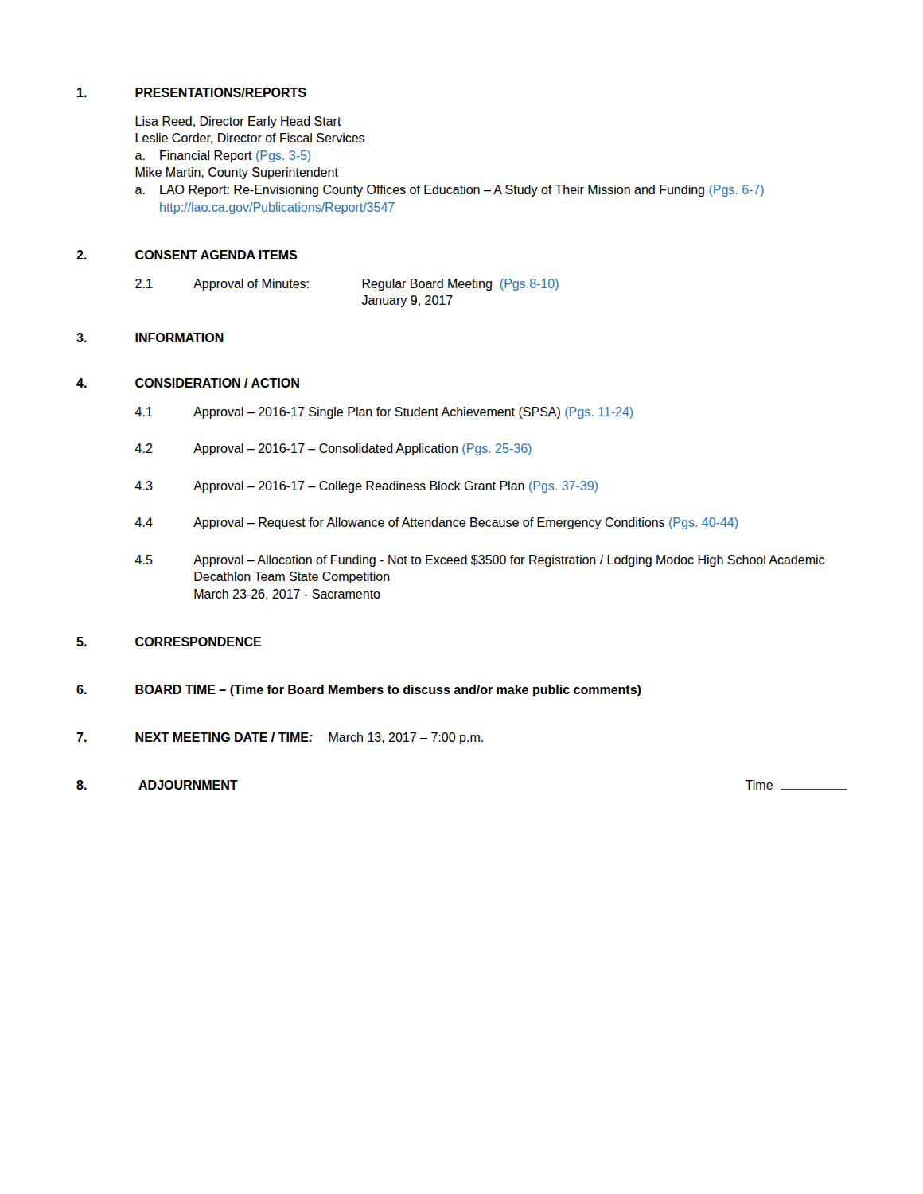1.
PRESENTATIONS/REPORTS
Lisa Reed, Director Early Head Start
Leslie Corder, Director of Fiscal Services
a.
Financial Report (Pgs. 3-5)
Mike Martin, County Superintendent
a.
LAO Report: Re-Envisioning County Offices of Education – A Study of Their Mission and Funding (Pgs. 6-7)
http://lao.ca.gov/Publications/Report/3547
2.
CONSENT AGENDA ITEMS
2.1
Approval of Minutes:
Regular Board Meeting (Pgs.8-10)
January 9, 2017
3.
INFORMATION
4.
CONSIDERATION / ACTION
4.1
Approval – 2016-17 Single Plan for Student Achievement (SPSA) (Pgs. 11-24)
4.2
Approval – 2016-17 – Consolidated Application (Pgs. 25-36)
4.3
Approval – 2016-17 – College Readiness Block Grant Plan (Pgs. 37-39)
4.4
Approval – Request for Allowance of Attendance Because of Emergency Conditions (Pgs. 40-44)
4.5
Approval – Allocation of Funding - Not to Exceed $3500 for Registration / Lodging Modoc High School Academic Decathlon Team State Competition
March 23-26, 2017 - Sacramento
5.
CORRESPONDENCE
6.
BOARD TIME – (Time for Board Members to discuss and/or make public comments)
7.
NEXT MEETING DATE / TIME: March 13, 2017 – 7:00 p.m.
8.
ADJOURNMENT
Time